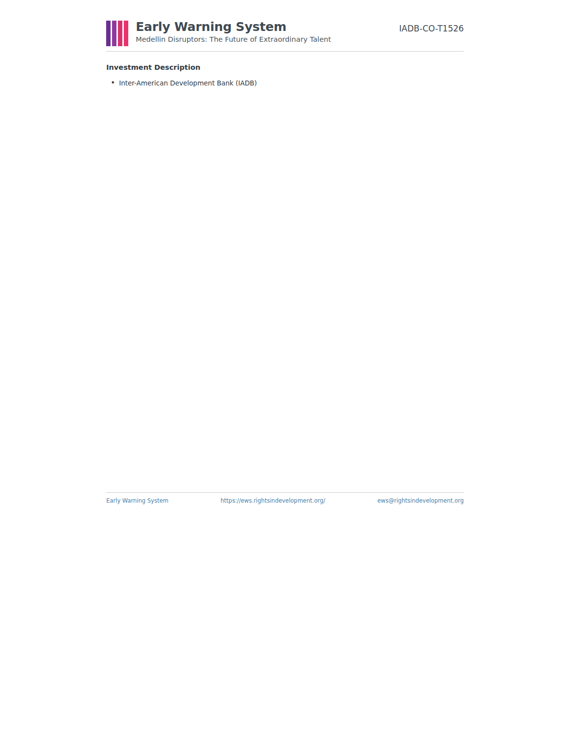Early Warning System
Medellin Disruptors: The Future of Extraordinary Talent
IADB-CO-T1526
Investment Description
Inter-American Development Bank (IADB)
Early Warning System
https://ews.rightsindevelopment.org/
ews@rightsindevelopment.org